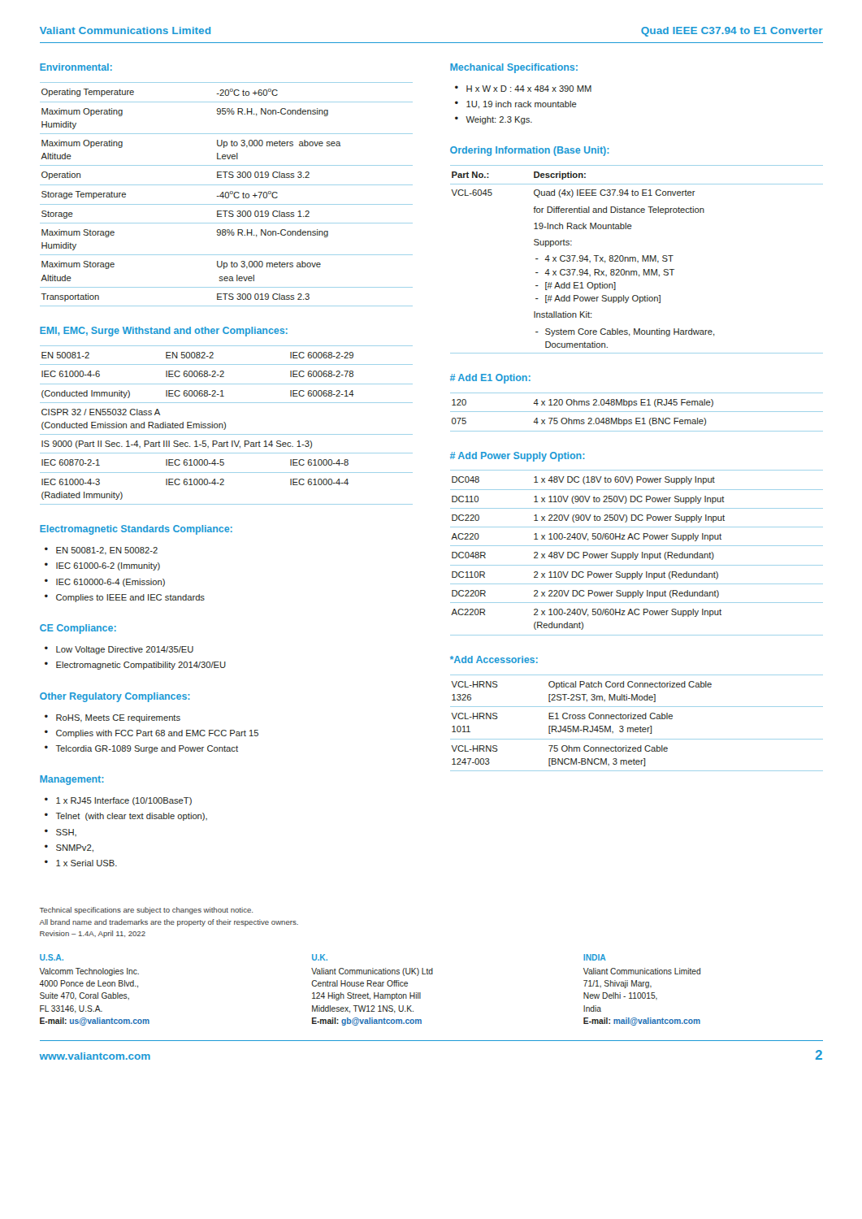Valiant Communications Limited
Quad IEEE C37.94 to E1 Converter
Environmental:
| Operating Temperature | -20 o C to +60 o C |
| Maximum Operating Humidity | 95% R.H., Non-Condensing |
| Maximum Operating Altitude | Up to 3,000 meters above sea Level |
| Operation | ETS 300 019 Class 3.2 |
| Storage Temperature | -40 o C to +70 o C |
| Storage | ETS 300 019 Class 1.2 |
| Maximum Storage Humidity | 98% R.H., Non-Condensing |
| Maximum Storage Altitude | Up to 3,000 meters above sea level |
| Transportation | ETS 300 019 Class 2.3 |
EMI, EMC, Surge Withstand and other Compliances:
| EN 50081-2 | EN 50082-2 | IEC 60068-2-29 |
| IEC 61000-4-6 | IEC 60068-2-2 | IEC 60068-2-78 |
| (Conducted Immunity) | IEC 60068-2-1 | IEC 60068-2-14 |
| CISPR 32 / EN55032 Class A (Conducted Emission and Radiated Emission) |
| IS 9000 (Part II Sec. 1-4, Part III Sec. 1-5, Part IV, Part 14 Sec. 1-3) |
| IEC 60870-2-1 | IEC 61000-4-5 | IEC 61000-4-8 |
| IEC 61000-4-3 (Radiated Immunity) | IEC 61000-4-2 | IEC 61000-4-4 |
Electromagnetic Standards Compliance:
EN 50081-2, EN 50082-2
IEC 61000-6-2 (Immunity)
IEC 610000-6-4 (Emission)
Complies to IEEE and IEC standards
CE Compliance:
Low Voltage Directive 2014/35/EU
Electromagnetic Compatibility 2014/30/EU
Other Regulatory Compliances:
RoHS, Meets CE requirements
Complies with FCC Part 68 and EMC FCC Part 15
Telcordia GR-1089 Surge and Power Contact
Management:
1 x RJ45 Interface (10/100BaseT)
Telnet (with clear text disable option),
SSH,
SNMPv2,
1 x Serial USB.
Mechanical Specifications:
H x W x D : 44 x 484 x 390 MM
1U, 19 inch rack mountable
Weight: 2.3 Kgs.
Ordering Information (Base Unit):
| Part No.: | Description: |
| --- | --- |
| VCL-6045 | Quad (4x) IEEE C37.94 to E1 Converter |
| | for Differential and Distance Teleprotection |
| | 19-Inch Rack Mountable |
| | Supports: |
| | 4 x C37.94, Tx, 820nm, MM, ST 4 x C37.94, Rx, 820nm, MM, ST [# Add E1 Option] [# Add Power Supply Option] |
| | Installation Kit: |
| | System Core Cables, Mounting Hardware, Documentation. |
# Add E1 Option:
| 120 | 4 x 120 Ohms 2.048Mbps E1 (RJ45 Female) |
| 075 | 4 x 75 Ohms 2.048Mbps E1 (BNC Female) |
# Add Power Supply Option:
| DC048 | 1 x 48V DC (18V to 60V) Power Supply Input |
| DC110 | 1 x 110V (90V to 250V) DC Power Supply Input |
| DC220 | 1 x 220V (90V to 250V) DC Power Supply Input |
| AC220 | 1 x 100-240V, 50/60Hz AC Power Supply Input |
| DC048R | 2 x 48V DC Power Supply Input (Redundant) |
| DC110R | 2 x 110V DC Power Supply Input (Redundant) |
| DC220R | 2 x 220V DC Power Supply Input (Redundant) |
| AC220R | 2 x 100-240V, 50/60Hz AC Power Supply Input (Redundant) |
*Add Accessories:
| VCL-HRNS 1326 | Optical Patch Cord Connectorized Cable [2ST-2ST, 3m, Multi-Mode] |
| VCL-HRNS 1011 | E1 Cross Connectorized Cable [RJ45M-RJ45M, 3 meter] |
| VCL-HRNS 1247-003 | 75 Ohm Connectorized Cable [BNCM-BNCM, 3 meter] |
Technical specifications are subject to changes without notice.
All brand name and trademarks are the property of their respective owners.
Revision – 1.4A, April 11, 2022
U.S.A.
Valcomm Technologies Inc.
4000 Ponce de Leon Blvd.,
Suite 470, Coral Gables,
FL 33146, U.S.A.
E-mail: us@valiantcom.com
U.K.
Valiant Communications (UK) Ltd
Central House Rear Office
124 High Street, Hampton Hill
Middlesex, TW12 1NS, U.K.
E-mail: gb@valiantcom.com
INDIA
Valiant Communications Limited
71/1, Shivaji Marg,
New Delhi - 110015,
India
E-mail: mail@valiantcom.com
www.valiantcom.com
2